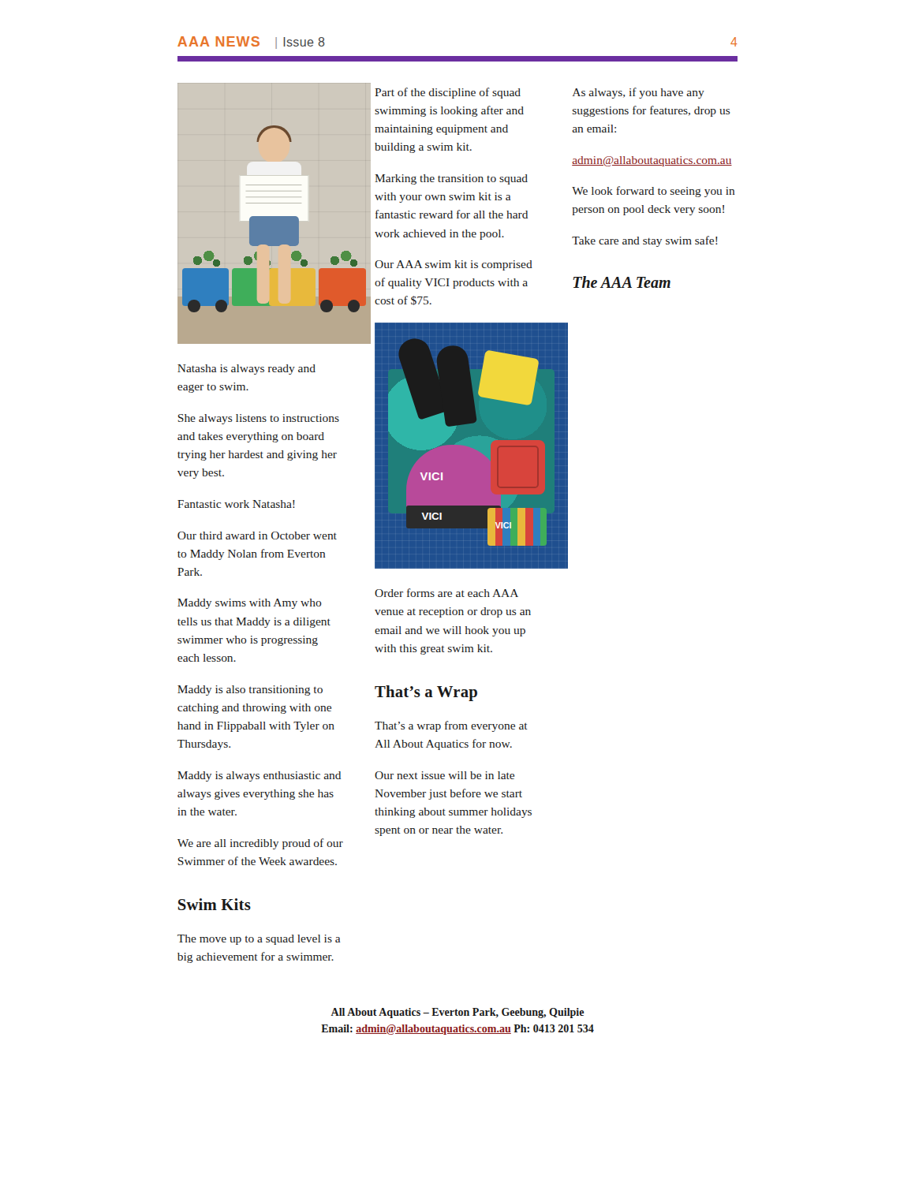AAA NEWS |Issue 8 4
Natasha is always ready and eager to swim.
She always listens to instructions and takes everything on board trying her hardest and giving her very best.
Fantastic work Natasha!
Our third award in October went to Maddy Nolan from Everton Park.
Maddy swims with Amy who tells us that Maddy is a diligent swimmer who is progressing each lesson.
Maddy is also transitioning to catching and throwing with one hand in Flippaball with Tyler on Thursdays.
Maddy is always enthusiastic and always gives everything she has in the water.
We are all incredibly proud of our Swimmer of the Week awardees.
Swim Kits
The move up to a squad level is a big achievement for a swimmer.
Part of the discipline of squad swimming is looking after and maintaining equipment and building a swim kit.
Marking the transition to squad with your own swim kit is a fantastic reward for all the hard work achieved in the pool.
Our AAA swim kit is comprised of quality VICI products with a cost of $75.
VICI
VICI
VICI
Order forms are at each AAA venue at reception or drop us an email and we will hook you up with this great swim kit.
That’s a Wrap
That’s a wrap from everyone at All About Aquatics for now.
Our next issue will be in late November just before we start thinking about summer holidays spent on or near the water.
As always, if you have any suggestions for features, drop us an email:
admin@allaboutaquatics.com.au
We look forward to seeing you in person on pool deck very soon!
Take care and stay swim safe!
The AAA Team
All About Aquatics – Everton Park, Geebung, Quilpie
Email: admin@allaboutaquatics.com.au Ph: 0413 201 534